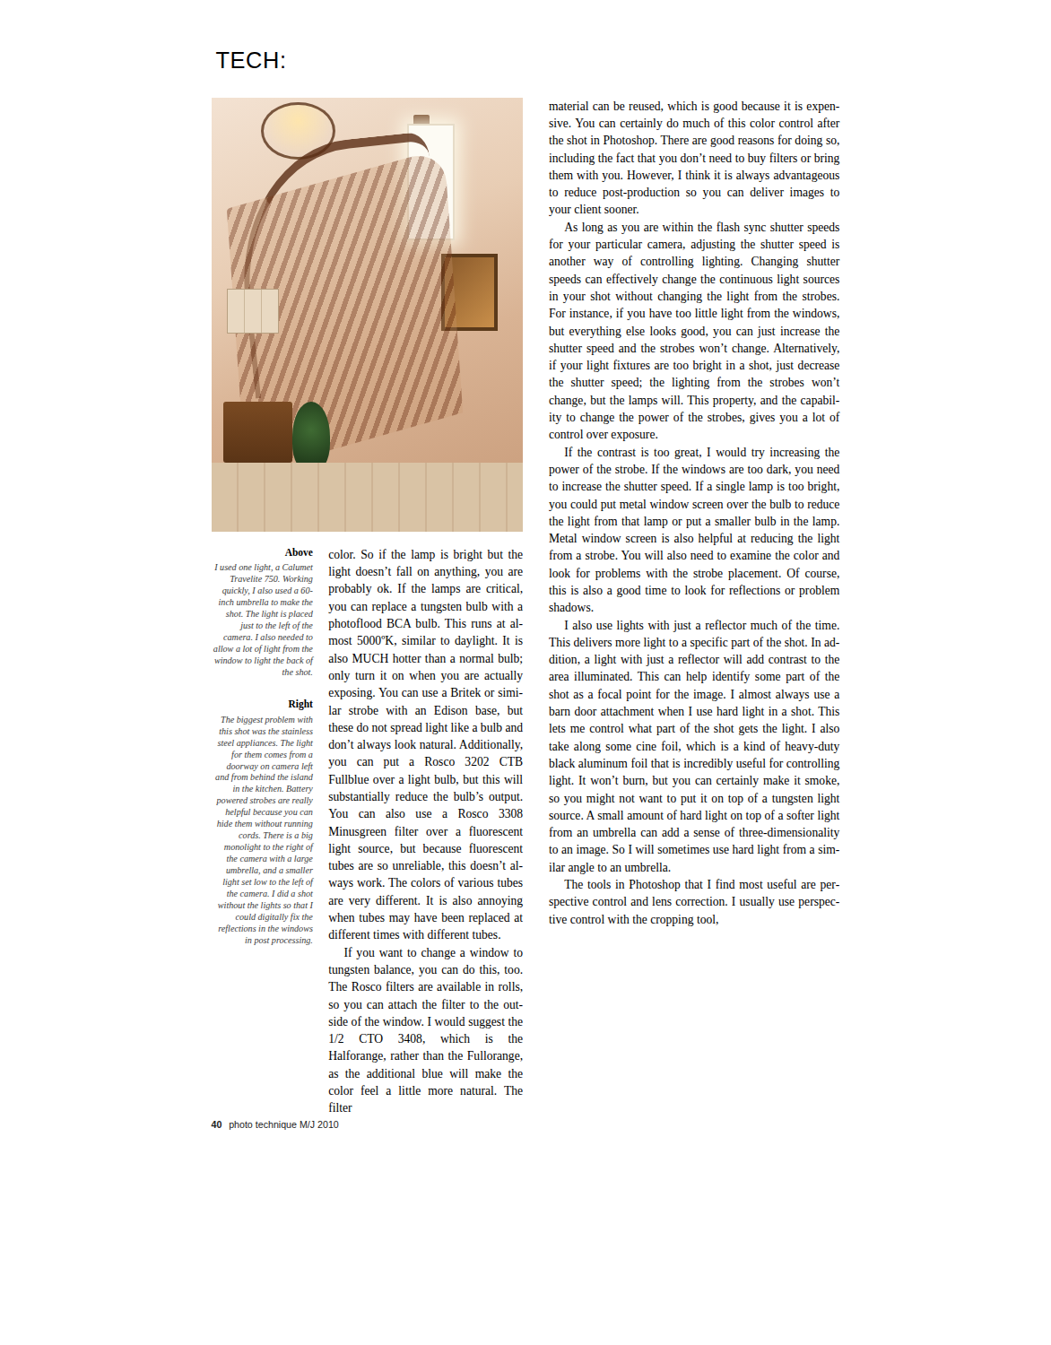TECH:
Above I used one light, a Calumet Travelite 750. Working quickly, I also used a 60-inch umbrella to make the shot. The light is placed just to the left of the camera. I also needed to allow a lot of light from the window to light the back of the shot.
Right The biggest problem with this shot was the stainless steel appliances. The light for them comes from a doorway on camera left and from behind the island in the kitchen. Battery powered strobes are really helpful because you can hide them without running cords. There is a big monolight to the right of the camera with a large umbrella, and a smaller light set low to the left of the camera. I did a shot without the lights so that I could digitally fix the reflections in the windows in post processing.
color. So if the lamp is bright but the light doesn’t fall on anything, you are probably ok. If the lamps are critical, you can replace a tungsten bulb with a photoflood BCA bulb. This runs at almost 5000ºK, similar to daylight. It is also MUCH hotter than a normal bulb; only turn it on when you are actually exposing. You can use a Britek or similar strobe with an Edison base, but these do not spread light like a bulb and don’t always look natural. Additionally, you can put a Rosco 3202 CTB Fullblue over a light bulb, but this will substantially reduce the bulb’s output. You can also use a Rosco 3308 Minusgreen filter over a fluorescent light source, but because fluorescent tubes are so unreliable, this doesn’t always work. The colors of various tubes are very different. It is also annoying when tubes may have been replaced at different times with different tubes.
If you want to change a window to tungsten balance, you can do this, too. The Rosco filters are available in rolls, so you can attach the filter to the outside of the window. I would suggest the 1/2 CTO 3408, which is the Halforange, rather than the Fullorange, as the additional blue will make the color feel a little more natural. The filter
material can be reused, which is good because it is expensive. You can certainly do much of this color control after the shot in Photoshop. There are good reasons for doing so, including the fact that you don’t need to buy filters or bring them with you. However, I think it is always advantageous to reduce post-production so you can deliver images to your client sooner.
As long as you are within the flash sync shutter speeds for your particular camera, adjusting the shutter speed is another way of controlling lighting. Changing shutter speeds can effectively change the continuous light sources in your shot without changing the light from the strobes. For instance, if you have too little light from the windows, but everything else looks good, you can just increase the shutter speed and the strobes won’t change. Alternatively, if your light fixtures are too bright in a shot, just decrease the shutter speed; the lighting from the strobes won’t change, but the lamps will. This property, and the capability to change the power of the strobes, gives you a lot of control over exposure.
If the contrast is too great, I would try increasing the power of the strobe. If the windows are too dark, you need to increase the shutter speed. If a single lamp is too bright, you could put metal window screen over the bulb to reduce the light from that lamp or put a smaller bulb in the lamp. Metal window screen is also helpful at reducing the light from a strobe. You will also need to examine the color and look for problems with the strobe placement. Of course, this is also a good time to look for reflections or problem shadows.
I also use lights with just a reflector much of the time. This delivers more light to a specific part of the shot. In addition, a light with just a reflector will add contrast to the area illuminated. This can help identify some part of the shot as a focal point for the image. I almost always use a barn door attachment when I use hard light in a shot. This lets me control what part of the shot gets the light. I also take along some cine foil, which is a kind of heavy-duty black aluminum foil that is incredibly useful for controlling light. It won’t burn, but you can certainly make it smoke, so you might not want to put it on top of a tungsten light source. A small amount of hard light on top of a softer light from an umbrella can add a sense of three-dimensionality to an image. So I will sometimes use hard light from a similar angle to an umbrella.
The tools in Photoshop that I find most useful are perspective control and lens correction. I usually use perspective control with the cropping tool,
40photo technique M/J 2010